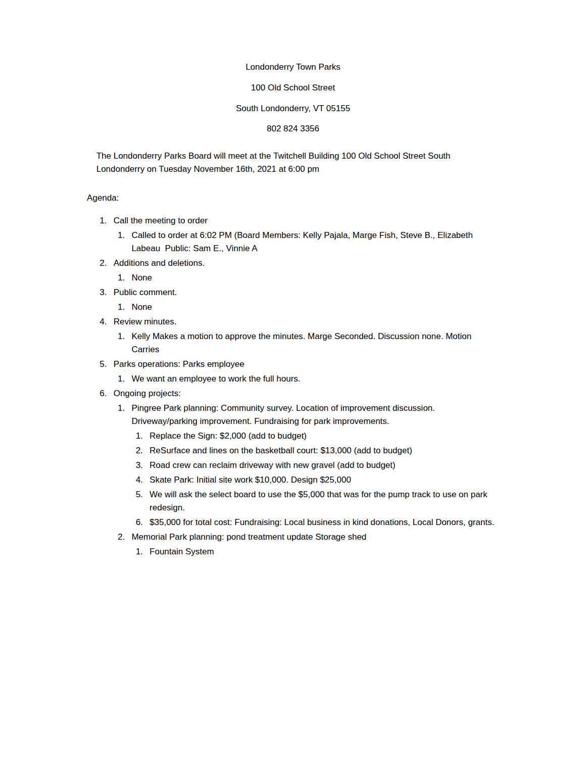Londonderry Town Parks
100 Old School Street
South Londonderry, VT 05155
802 824 3356
The Londonderry Parks Board will meet at the Twitchell Building 100 Old School Street South Londonderry on Tuesday November 16th, 2021 at 6:00 pm
Agenda:
Call the meeting to order
Called to order at 6:02 PM (Board Members: Kelly Pajala, Marge Fish, Steve B., Elizabeth Labeau Public: Sam E., Vinnie A
Additions and deletions.
None
Public comment.
None
Review minutes.
Kelly Makes a motion to approve the minutes. Marge Seconded. Discussion none. Motion Carries
Parks operations: Parks employee
We want an employee to work the full hours.
Ongoing projects:
Pingree Park planning: Community survey. Location of improvement discussion. Driveway/parking improvement. Fundraising for park improvements.
Replace the Sign: $2,000 (add to budget)
ReSurface and lines on the basketball court: $13,000 (add to budget)
Road crew can reclaim driveway with new gravel (add to budget)
Skate Park: Initial site work $10,000. Design $25,000
We will ask the select board to use the $5,000 that was for the pump track to use on park redesign.
$35,000 for total cost: Fundraising: Local business in kind donations, Local Donors, grants.
Memorial Park planning: pond treatment update Storage shed
Fountain System